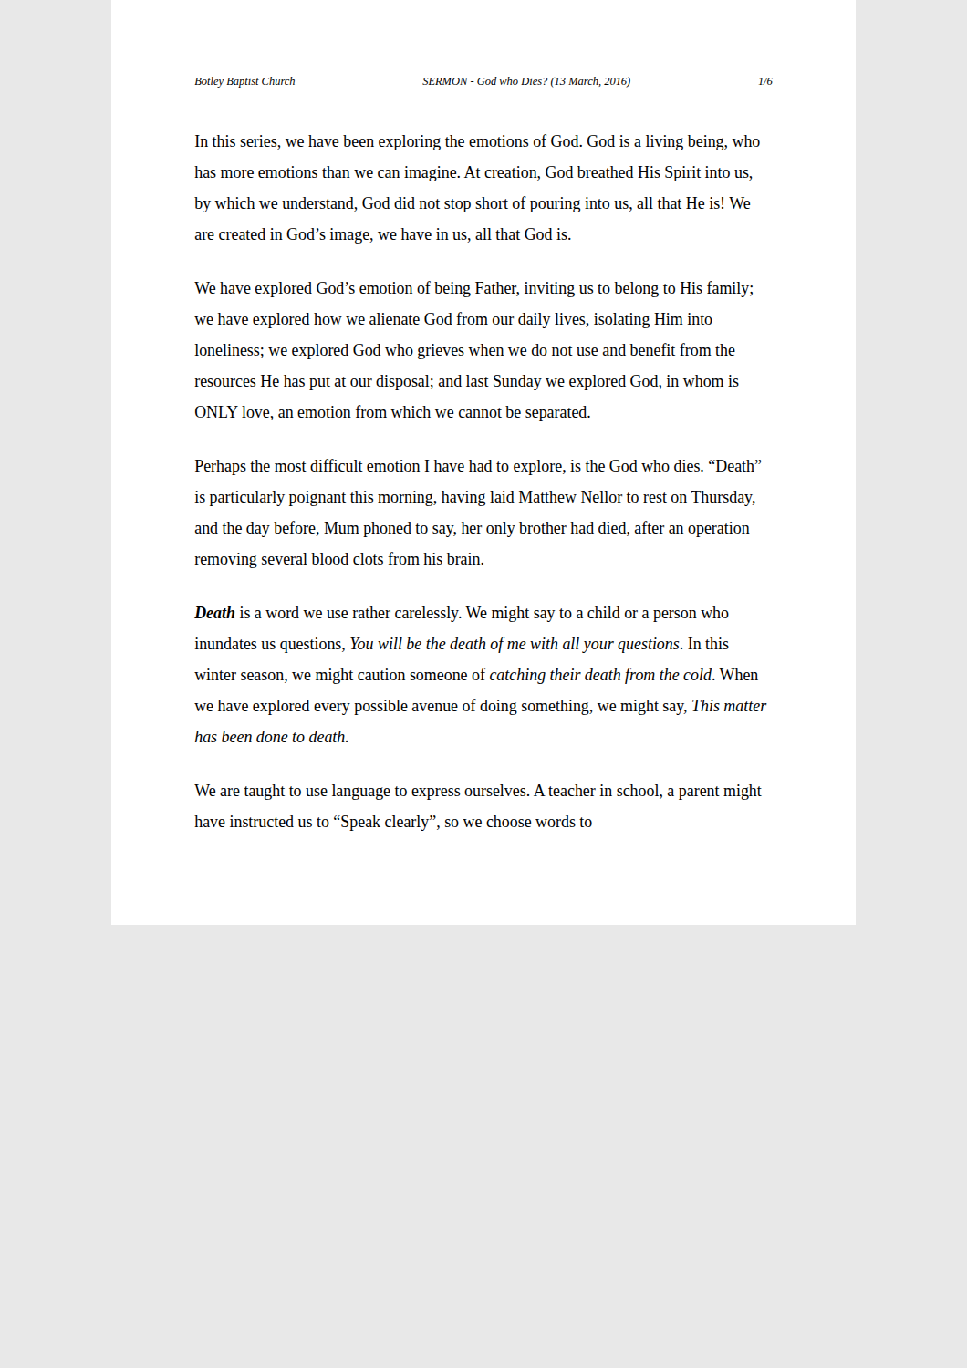Botley Baptist Church SERMON - God who Dies? (13 March, 2016) 1/6
In this series, we have been exploring the emotions of God. God is a living being, who has more emotions than we can imagine. At creation, God breathed His Spirit into us, by which we understand, God did not stop short of pouring into us, all that He is! We are created in God’s image, we have in us, all that God is.
We have explored God’s emotion of being Father, inviting us to belong to His family; we have explored how we alienate God from our daily lives, isolating Him into loneliness; we explored God who grieves when we do not use and benefit from the resources He has put at our disposal; and last Sunday we explored God, in whom is ONLY love, an emotion from which we cannot be separated.
Perhaps the most difficult emotion I have had to explore, is the God who dies. “Death” is particularly poignant this morning, having laid Matthew Nellor to rest on Thursday, and the day before, Mum phoned to say, her only brother had died, after an operation removing several blood clots from his brain.
Death is a word we use rather carelessly. We might say to a child or a person who inundates us questions, You will be the death of me with all your questions. In this winter season, we might caution someone of catching their death from the cold. When we have explored every possible avenue of doing something, we might say, This matter has been done to death.
We are taught to use language to express ourselves. A teacher in school, a parent might have instructed us to “Speak clearly”, so we choose words to